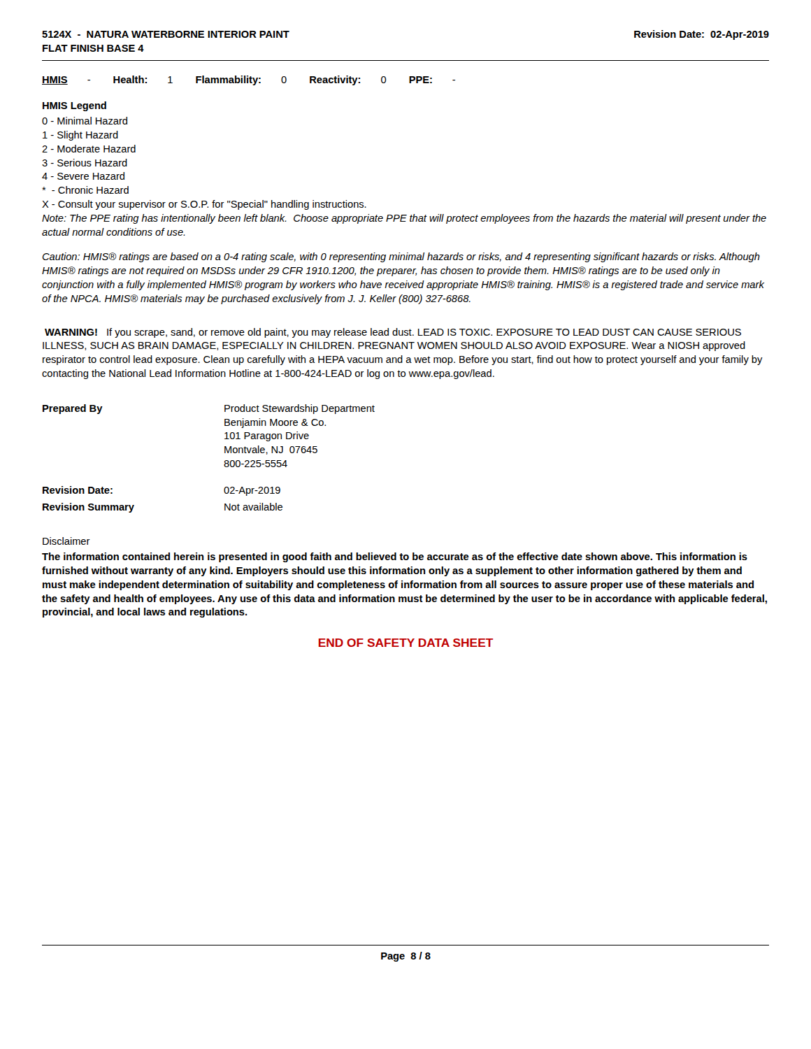5124X - NATURA WATERBORNE INTERIOR PAINT
FLAT FINISH BASE 4
Revision Date: 02-Apr-2019
HMIS- Health: 1 Flammability: 0 Reactivity: 0 PPE:-
HMIS Legend
0 - Minimal Hazard
1 - Slight Hazard
2 - Moderate Hazard
3 - Serious Hazard
4 - Severe Hazard
* - Chronic Hazard
X - Consult your supervisor or S.O.P. for "Special" handling instructions.
Note: The PPE rating has intentionally been left blank. Choose appropriate PPE that will protect employees from the hazards the material will present under the actual normal conditions of use.
Caution: HMIS® ratings are based on a 0-4 rating scale, with 0 representing minimal hazards or risks, and 4 representing significant hazards or risks. Although HMIS® ratings are not required on MSDSs under 29 CFR 1910.1200, the preparer, has chosen to provide them. HMIS® ratings are to be used only in conjunction with a fully implemented HMIS® program by workers who have received appropriate HMIS® training. HMIS® is a registered trade and service mark of the NPCA. HMIS® materials may be purchased exclusively from J. J. Keller (800) 327-6868.
WARNING! If you scrape, sand, or remove old paint, you may release lead dust. LEAD IS TOXIC. EXPOSURE TO LEAD DUST CAN CAUSE SERIOUS ILLNESS, SUCH AS BRAIN DAMAGE, ESPECIALLY IN CHILDREN. PREGNANT WOMEN SHOULD ALSO AVOID EXPOSURE. Wear a NIOSH approved respirator to control lead exposure. Clean up carefully with a HEPA vacuum and a wet mop. Before you start, find out how to protect yourself and your family by contacting the National Lead Information Hotline at 1-800-424-LEAD or log on to www.epa.gov/lead.
Prepared By
Product Stewardship Department
Benjamin Moore & Co.
101 Paragon Drive
Montvale, NJ 07645
800-225-5554
Revision Date:
02-Apr-2019
Revision Summary
Not available
Disclaimer
The information contained herein is presented in good faith and believed to be accurate as of the effective date shown above. This information is furnished without warranty of any kind. Employers should use this information only as a supplement to other information gathered by them and must make independent determination of suitability and completeness of information from all sources to assure proper use of these materials and the safety and health of employees. Any use of this data and information must be determined by the user to be in accordance with applicable federal, provincial, and local laws and regulations.
END OF SAFETY DATA SHEET
Page 8 / 8